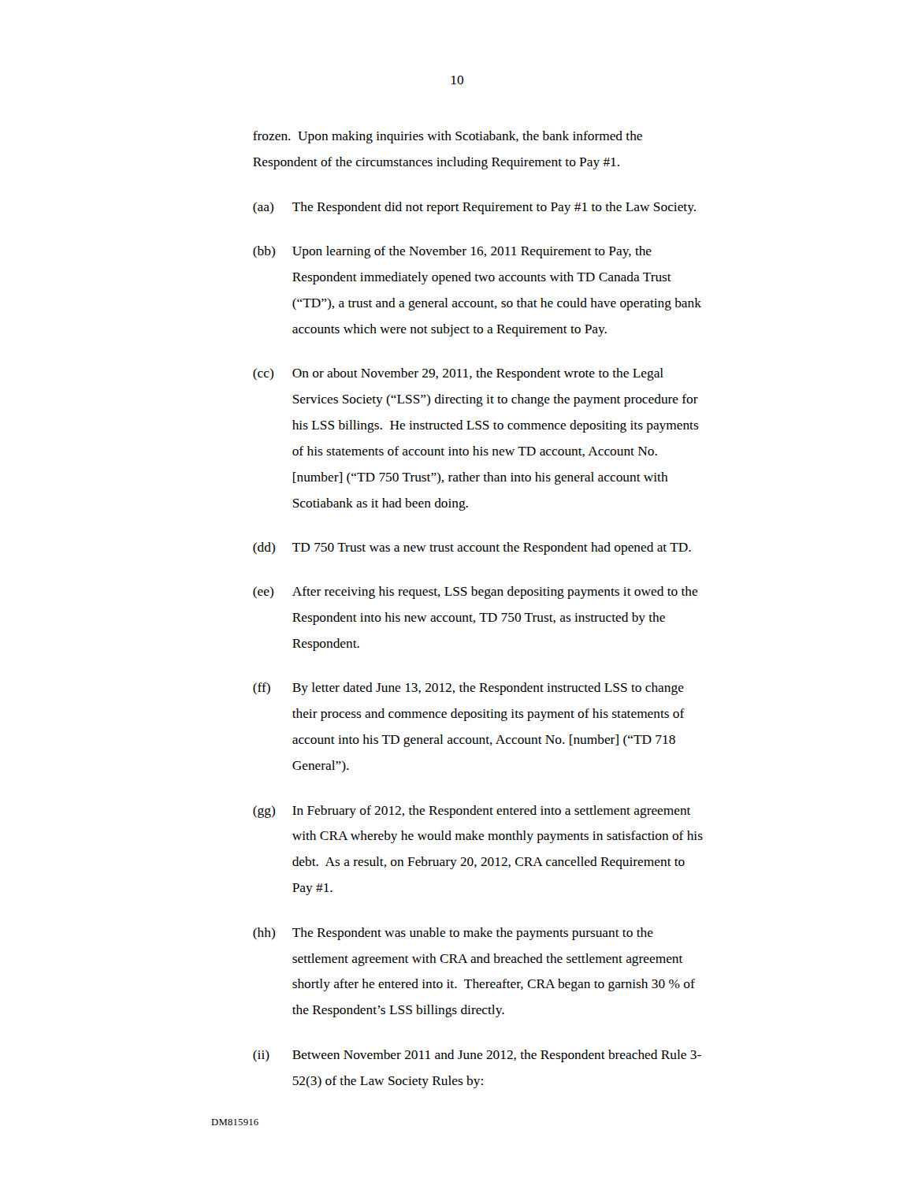10
frozen. Upon making inquiries with Scotiabank, the bank informed the Respondent of the circumstances including Requirement to Pay #1.
(aa)
The Respondent did not report Requirement to Pay #1 to the Law Society.
(bb)
Upon learning of the November 16, 2011 Requirement to Pay, the Respondent immediately opened two accounts with TD Canada Trust (“TD”), a trust and a general account, so that he could have operating bank accounts which were not subject to a Requirement to Pay.
(cc)
On or about November 29, 2011, the Respondent wrote to the Legal Services Society (“LSS”) directing it to change the payment procedure for his LSS billings. He instructed LSS to commence depositing its payments of his statements of account into his new TD account, Account No. [number] (“TD 750 Trust”), rather than into his general account with Scotiabank as it had been doing.
(dd)
TD 750 Trust was a new trust account the Respondent had opened at TD.
(ee)
After receiving his request, LSS began depositing payments it owed to the Respondent into his new account, TD 750 Trust, as instructed by the Respondent.
(ff)
By letter dated June 13, 2012, the Respondent instructed LSS to change their process and commence depositing its payment of his statements of account into his TD general account, Account No. [number] (“TD 718 General”).
(gg)
In February of 2012, the Respondent entered into a settlement agreement with CRA whereby he would make monthly payments in satisfaction of his debt. As a result, on February 20, 2012, CRA cancelled Requirement to Pay #1.
(hh)
The Respondent was unable to make the payments pursuant to the settlement agreement with CRA and breached the settlement agreement shortly after he entered into it. Thereafter, CRA began to garnish 30 % of the Respondent’s LSS billings directly.
(ii)
Between November 2011 and June 2012, the Respondent breached Rule 3-52(3) of the Law Society Rules by:
DM815916